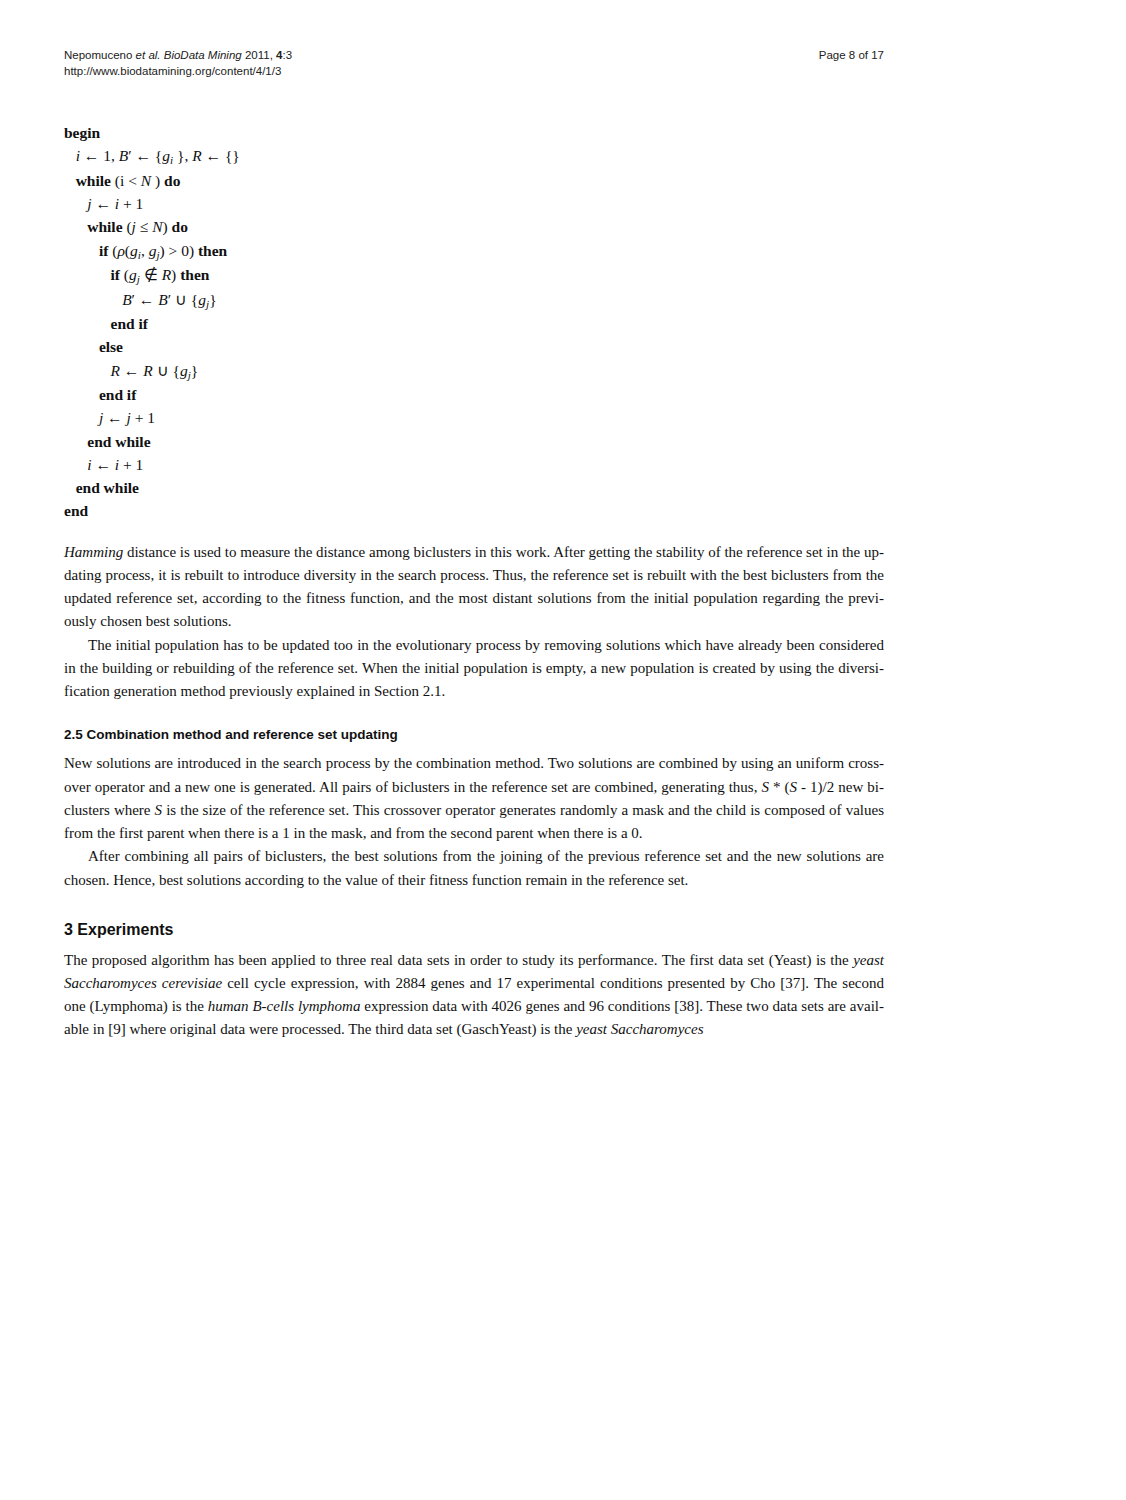Nepomuceno et al. BioData Mining 2011, 4:3
http://www.biodatamining.org/content/4/1/3
Page 8 of 17
begin i ← 1, B′ ← {gi }, R ← {} while (i < N ) do j ← i + 1 while (j ≤ N) do if (ρ(gi, gj) > 0) then if (gj ∉ R) then B′ ← B′ ∪ {gj} end if else R ← R ∪ {gj} end if j ← j + 1 end while i ← i + 1 end while end
Hamming distance is used to measure the distance among biclusters in this work. After getting the stability of the reference set in the updating process, it is rebuilt to introduce diversity in the search process. Thus, the reference set is rebuilt with the best biclusters from the updated reference set, according to the fitness function, and the most distant solutions from the initial population regarding the previously chosen best solutions.
The initial population has to be updated too in the evolutionary process by removing solutions which have already been considered in the building or rebuilding of the reference set. When the initial population is empty, a new population is created by using the diversification generation method previously explained in Section 2.1.
2.5 Combination method and reference set updating
New solutions are introduced in the search process by the combination method. Two solutions are combined by using an uniform crossover operator and a new one is generated. All pairs of biclusters in the reference set are combined, generating thus, S * (S - 1)/2 new biclusters where S is the size of the reference set. This crossover operator generates randomly a mask and the child is composed of values from the first parent when there is a 1 in the mask, and from the second parent when there is a 0.
After combining all pairs of biclusters, the best solutions from the joining of the previous reference set and the new solutions are chosen. Hence, best solutions according to the value of their fitness function remain in the reference set.
3 Experiments
The proposed algorithm has been applied to three real data sets in order to study its performance. The first data set (Yeast) is the yeast Saccharomyces cerevisiae cell cycle expression, with 2884 genes and 17 experimental conditions presented by Cho [37]. The second one (Lymphoma) is the human B-cells lymphoma expression data with 4026 genes and 96 conditions [38]. These two data sets are available in [9] where original data were processed. The third data set (GaschYeast) is the yeast Saccharomyces